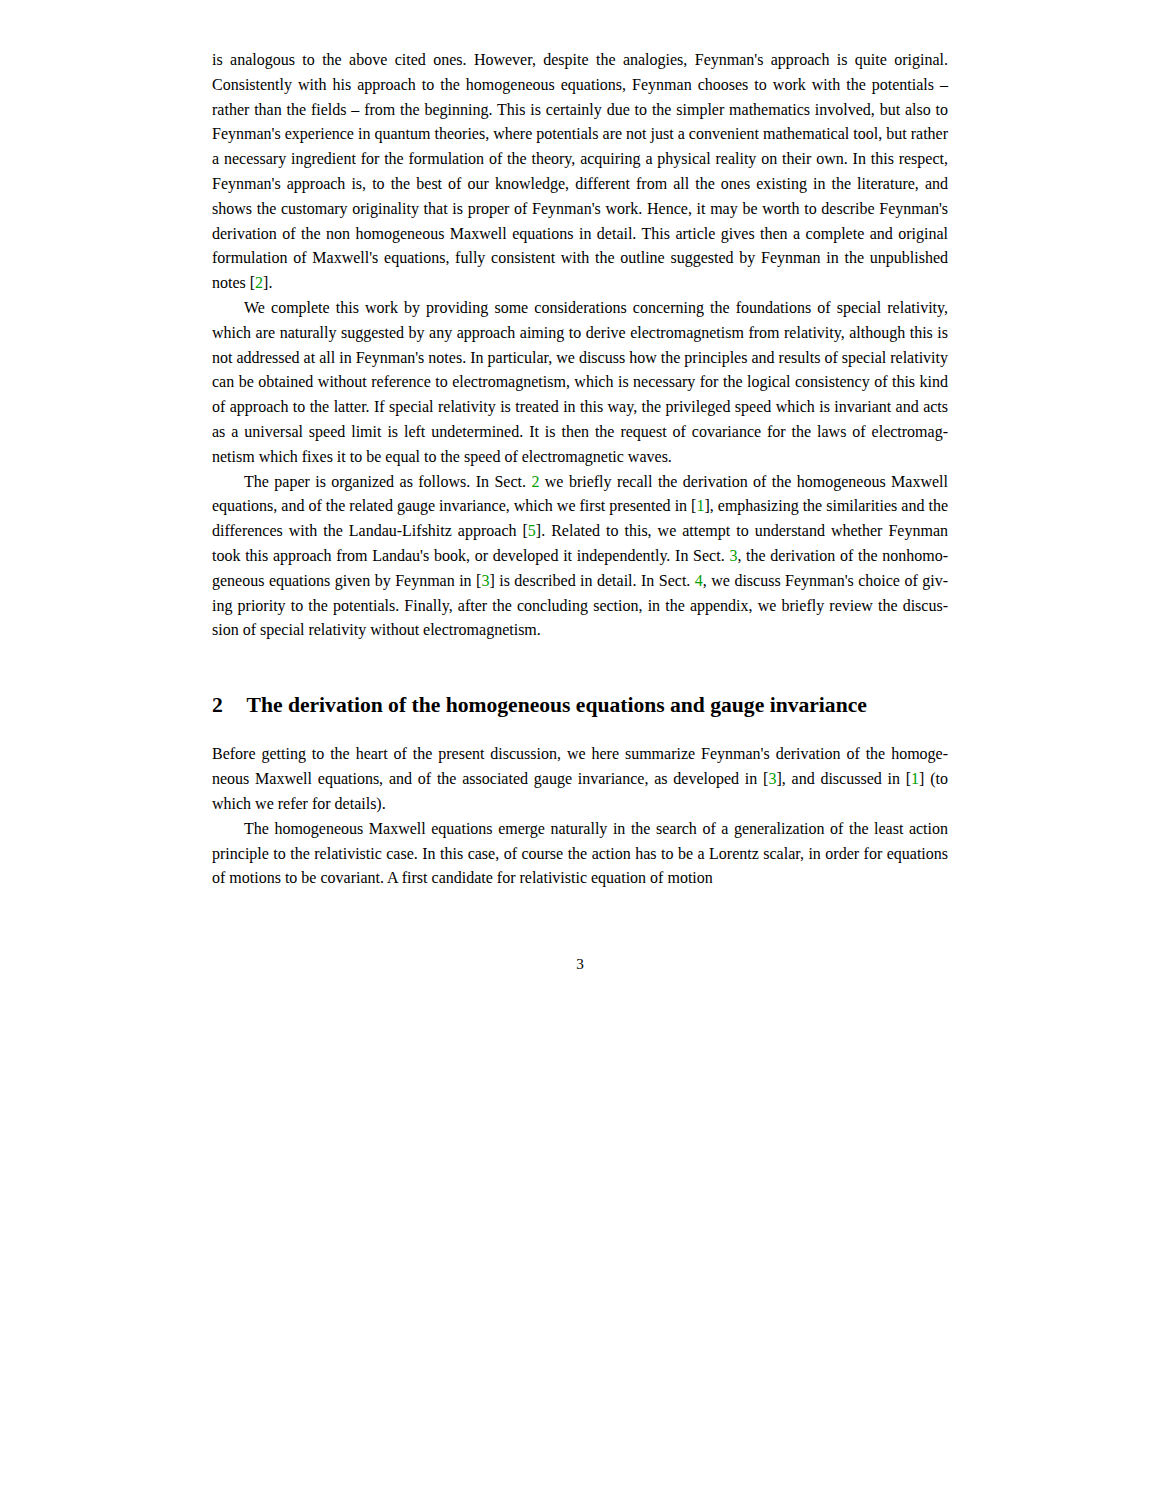is analogous to the above cited ones. However, despite the analogies, Feynman's approach is quite original. Consistently with his approach to the homogeneous equations, Feynman chooses to work with the potentials – rather than the fields – from the beginning. This is certainly due to the simpler mathematics involved, but also to Feynman's experience in quantum theories, where potentials are not just a convenient mathematical tool, but rather a necessary ingredient for the formulation of the theory, acquiring a physical reality on their own. In this respect, Feynman's approach is, to the best of our knowledge, different from all the ones existing in the literature, and shows the customary originality that is proper of Feynman's work. Hence, it may be worth to describe Feynman's derivation of the non homogeneous Maxwell equations in detail. This article gives then a complete and original formulation of Maxwell's equations, fully consistent with the outline suggested by Feynman in the unpublished notes [2].
We complete this work by providing some considerations concerning the foundations of special relativity, which are naturally suggested by any approach aiming to derive electromagnetism from relativity, although this is not addressed at all in Feynman's notes. In particular, we discuss how the principles and results of special relativity can be obtained without reference to electromagnetism, which is necessary for the logical consistency of this kind of approach to the latter. If special relativity is treated in this way, the privileged speed which is invariant and acts as a universal speed limit is left undetermined. It is then the request of covariance for the laws of electromagnetism which fixes it to be equal to the speed of electromagnetic waves.
The paper is organized as follows. In Sect. 2 we briefly recall the derivation of the homogeneous Maxwell equations, and of the related gauge invariance, which we first presented in [1], emphasizing the similarities and the differences with the Landau-Lifshitz approach [5]. Related to this, we attempt to understand whether Feynman took this approach from Landau's book, or developed it independently. In Sect. 3, the derivation of the nonhomogeneous equations given by Feynman in [3] is described in detail. In Sect. 4, we discuss Feynman's choice of giving priority to the potentials. Finally, after the concluding section, in the appendix, we briefly review the discussion of special relativity without electromagnetism.
2 The derivation of the homogeneous equations and gauge invariance
Before getting to the heart of the present discussion, we here summarize Feynman's derivation of the homogeneous Maxwell equations, and of the associated gauge invariance, as developed in [3], and discussed in [1] (to which we refer for details).
The homogeneous Maxwell equations emerge naturally in the search of a generalization of the least action principle to the relativistic case. In this case, of course the action has to be a Lorentz scalar, in order for equations of motions to be covariant. A first candidate for relativistic equation of motion
3